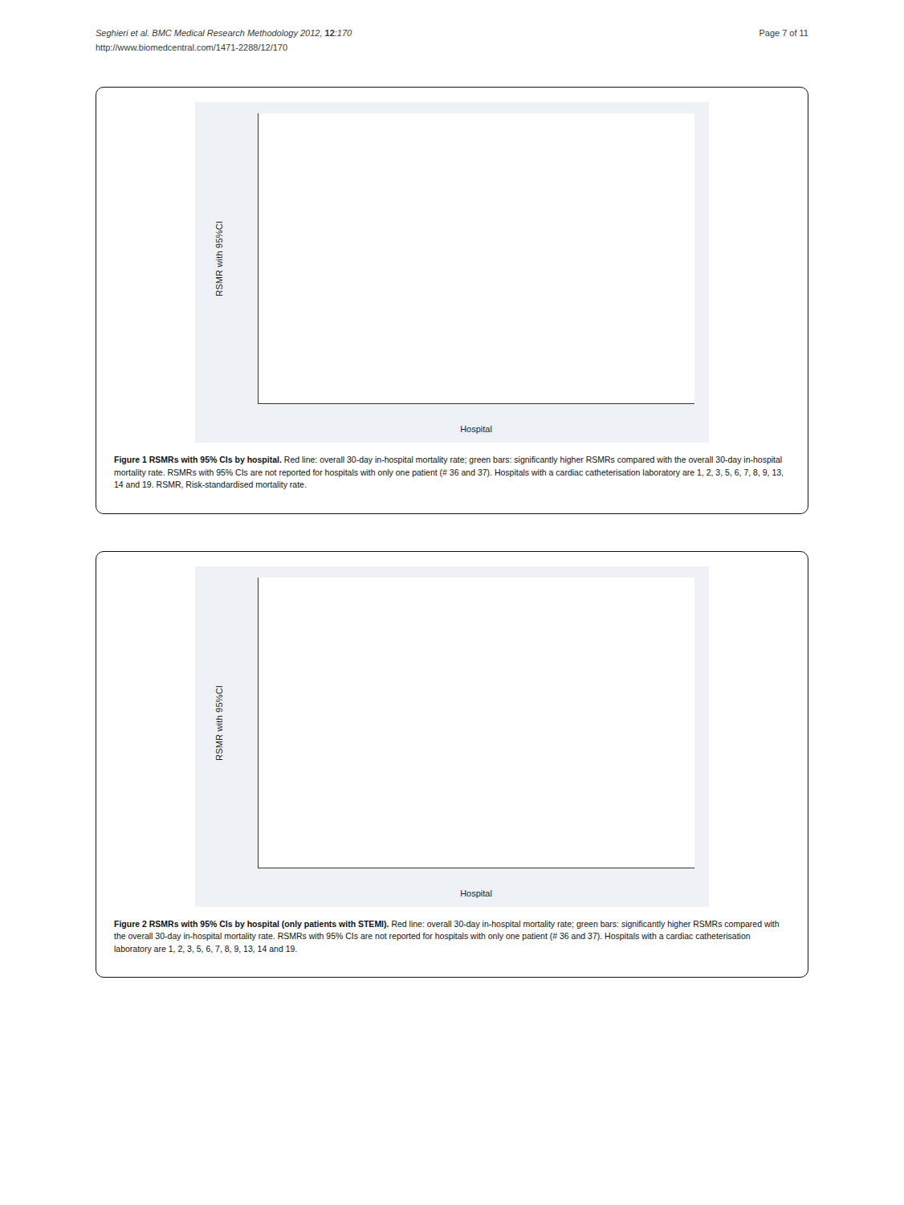Seghieri et al. BMC Medical Research Methodology 2012, 12:170
http://www.biomedcentral.com/1471-2288/12/170
Page 7 of 11
RSMR with 95%CI
Hospital
Figure 1 RSMRs with 95% CIs by hospital. Red line: overall 30-day in-hospital mortality rate; green bars: significantly higher RSMRs compared with the overall 30-day in-hospital mortality rate. RSMRs with 95% CIs are not reported for hospitals with only one patient (# 36 and 37). Hospitals with a cardiac catheterisation laboratory are 1, 2, 3, 5, 6, 7, 8, 9, 13, 14 and 19. RSMR, Risk-standardised mortality rate.
RSMR with 95%CI
Hospital
Figure 2 RSMRs with 95% CIs by hospital (only patients with STEMI). Red line: overall 30-day in-hospital mortality rate; green bars: significantly higher RSMRs compared with the overall 30-day in-hospital mortality rate. RSMRs with 95% CIs are not reported for hospitals with only one patient (# 36 and 37). Hospitals with a cardiac catheterisation laboratory are 1, 2, 3, 5, 6, 7, 8, 9, 13, 14 and 19.